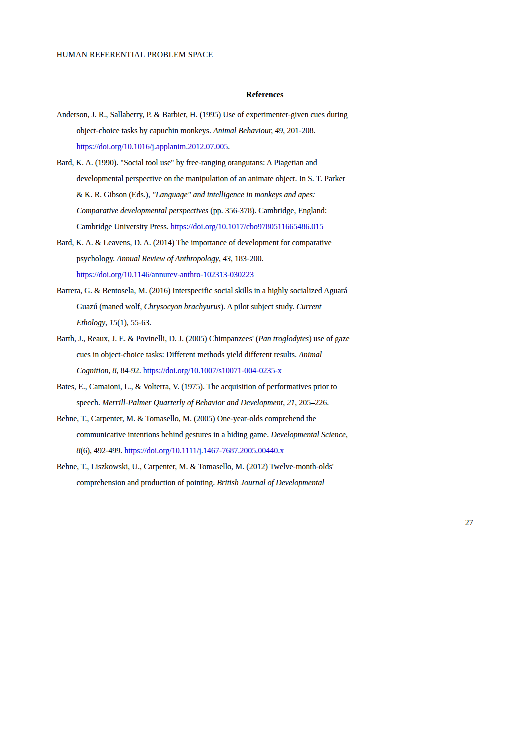HUMAN REFERENTIAL PROBLEM SPACE
References
Anderson, J. R., Sallaberry, P. & Barbier, H. (1995) Use of experimenter-given cues during
object-choice tasks by capuchin monkeys. Animal Behaviour, 49, 201-208.
https://doi.org/10.1016/j.applanim.2012.07.005.
Bard, K. A. (1990). "Social tool use" by free-ranging orangutans: A Piagetian and
developmental perspective on the manipulation of an animate object. In S. T. Parker
& K. R. Gibson (Eds.), "Language" and intelligence in monkeys and apes:
Comparative developmental perspectives (pp. 356-378). Cambridge, England:
Cambridge University Press. https://doi.org/10.1017/cbo9780511665486.015
Bard, K. A. & Leavens, D. A. (2014) The importance of development for comparative
psychology. Annual Review of Anthropology, 43, 183-200.
https://doi.org/10.1146/annurev-anthro-102313-030223
Barrera, G. & Bentosela, M. (2016) Interspecific social skills in a highly socialized Aguará
Guazú (maned wolf, Chrysocyon brachyurus). A pilot subject study. Current
Ethology, 15(1), 55-63.
Barth, J., Reaux, J. E. & Povinelli, D. J. (2005) Chimpanzees' (Pan troglodytes) use of gaze
cues in object-choice tasks: Different methods yield different results. Animal
Cognition, 8, 84-92. https://doi.org/10.1007/s10071-004-0235-x
Bates, E., Camaioni, L., & Volterra, V. (1975). The acquisition of performatives prior to
speech. Merrill-Palmer Quarterly of Behavior and Development, 21, 205–226.
Behne, T., Carpenter, M. & Tomasello, M. (2005) One-year-olds comprehend the
communicative intentions behind gestures in a hiding game. Developmental Science,
8(6), 492-499. https://doi.org/10.1111/j.1467-7687.2005.00440.x
Behne, T., Liszkowski, U., Carpenter, M. & Tomasello, M. (2012) Twelve-month-olds'
comprehension and production of pointing. British Journal of Developmental
27